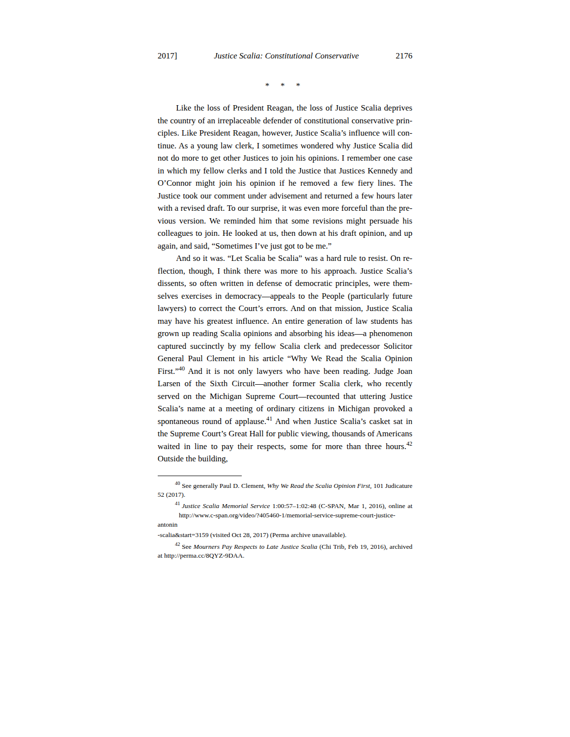2017] Justice Scalia: Constitutional Conservative 2176
* * *
Like the loss of President Reagan, the loss of Justice Scalia deprives the country of an irreplaceable defender of constitutional conservative principles. Like President Reagan, however, Justice Scalia’s influence will continue. As a young law clerk, I sometimes wondered why Justice Scalia did not do more to get other Justices to join his opinions. I remember one case in which my fellow clerks and I told the Justice that Justices Kennedy and O’Connor might join his opinion if he removed a few fiery lines. The Justice took our comment under advisement and returned a few hours later with a revised draft. To our surprise, it was even more forceful than the previous version. We reminded him that some revisions might persuade his colleagues to join. He looked at us, then down at his draft opinion, and up again, and said, “Sometimes I’ve just got to be me.”
And so it was. “Let Scalia be Scalia” was a hard rule to resist. On reflection, though, I think there was more to his approach. Justice Scalia’s dissents, so often written in defense of democratic principles, were themselves exercises in democracy—appeals to the People (particularly future lawyers) to correct the Court’s errors. And on that mission, Justice Scalia may have his greatest influence. An entire generation of law students has grown up reading Scalia opinions and absorbing his ideas—a phenomenon captured succinctly by my fellow Scalia clerk and predecessor Solicitor General Paul Clement in his article “Why We Read the Scalia Opinion First.”40 And it is not only lawyers who have been reading. Judge Joan Larsen of the Sixth Circuit—another former Scalia clerk, who recently served on the Michigan Supreme Court—recounted that uttering Justice Scalia’s name at a meeting of ordinary citizens in Michigan provoked a spontaneous round of applause.41 And when Justice Scalia’s casket sat in the Supreme Court’s Great Hall for public viewing, thousands of Americans waited in line to pay their respects, some for more than three hours.42 Outside the building,
40 See generally Paul D. Clement, Why We Read the Scalia Opinion First, 101 Judicature 52 (2017).
41 Justice Scalia Memorial Service 1:00:57–1:02:48 (C-SPAN, Mar 1, 2016), online at http://www.c-span.org/video/?405460-1/memorial-service-supreme-court-justice-antonin
-scalia&start=3159 (visited Oct 28, 2017) (Perma archive unavailable).
42 See Mourners Pay Respects to Late Justice Scalia (Chi Trib, Feb 19, 2016), archived at http://perma.cc/8QYZ-9DAA.